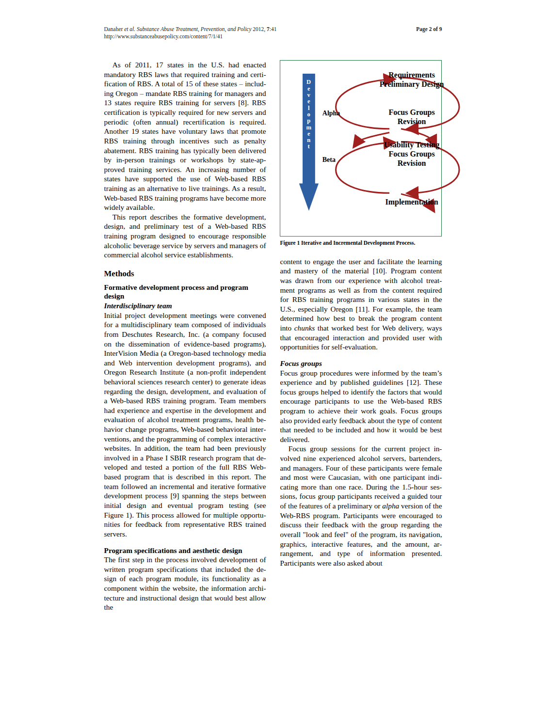Danaher et al. Substance Abuse Treatment, Prevention, and Policy 2012, 7:41
http://www.substanceabusepolicy.com/content/7/1/41
Page 2 of 9
As of 2011, 17 states in the U.S. had enacted mandatory RBS laws that required training and certification of RBS. A total of 15 of these states – including Oregon – mandate RBS training for managers and 13 states require RBS training for servers [8]. RBS certification is typically required for new servers and periodic (often annual) recertification is required. Another 19 states have voluntary laws that promote RBS training through incentives such as penalty abatement. RBS training has typically been delivered by in-person trainings or workshops by state-approved training services. An increasing number of states have supported the use of Web-based RBS training as an alternative to live trainings. As a result, Web-based RBS training programs have become more widely available.
This report describes the formative development, design, and preliminary test of a Web-based RBS training program designed to encourage responsible alcoholic beverage service by servers and managers of commercial alcohol service establishments.
Methods
Formative development process and program design
Interdisciplinary team
Initial project development meetings were convened for a multidisciplinary team composed of individuals from Deschutes Research, Inc. (a company focused on the dissemination of evidence-based programs), InterVision Media (a Oregon-based technology media and Web intervention development programs), and Oregon Research Institute (a non-profit independent behavioral sciences research center) to generate ideas regarding the design, development, and evaluation of a Web-based RBS training program. Team members had experience and expertise in the development and evaluation of alcohol treatment programs, health behavior change programs, Web-based behavioral interventions, and the programming of complex interactive websites. In addition, the team had been previously involved in a Phase I SBIR research program that developed and tested a portion of the full RBS Web-based program that is described in this report. The team followed an incremental and iterative formative development process [9] spanning the steps between initial design and eventual program testing (see Figure 1). This process allowed for multiple opportunities for feedback from representative RBS trained servers.
Program specifications and aesthetic design
The first step in the process involved development of written program specifications that included the design of each program module, its functionality as a component within the website, the information architecture and instructional design that would best allow the
Development
Requirements
Preliminary Design
Alpha
Focus Groups
Revision
Beta
Usability Testing
Focus Groups
Revision
Implementation
Figure 1 Iterative and Incremental Development Process.
content to engage the user and facilitate the learning and mastery of the material [10]. Program content was drawn from our experience with alcohol treatment programs as well as from the content required for RBS training programs in various states in the U.S., especially Oregon [11]. For example, the team determined how best to break the program content into chunks that worked best for Web delivery, ways that encouraged interaction and provided user with opportunities for self-evaluation.
Focus groups
Focus group procedures were informed by the team’s experience and by published guidelines [12]. These focus groups helped to identify the factors that would encourage participants to use the Web-based RBS program to achieve their work goals. Focus groups also provided early feedback about the type of content that needed to be included and how it would be best delivered.
Focus group sessions for the current project involved nine experienced alcohol servers, bartenders, and managers. Four of these participants were female and most were Caucasian, with one participant indicating more than one race. During the 1.5-hour sessions, focus group participants received a guided tour of the features of a preliminary or alpha version of the Web-RBS program. Participants were encouraged to discuss their feedback with the group regarding the overall "look and feel" of the program, its navigation, graphics, interactive features, and the amount, arrangement, and type of information presented. Participants were also asked about